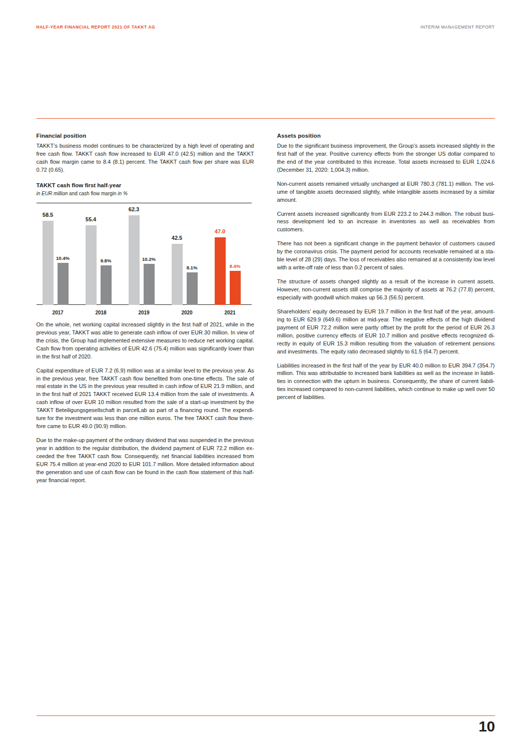Half-year financial report 2021 of TAKKT AG
Interim management report
Financial position
TAKKT’s business model continues to be characterized by a high level of operating and free cash flow. TAKKT cash flow increased to EUR 47.0 (42.5) million and the TAKKT cash flow margin came to 8.4 (8.1) percent. The TAKKT cash flow per share was EUR 0.72 (0.65).
TAKKT cash flow first half-year
in EUR million and cash flow margin in %
58.5
10.4%
55.4
9.8%
62.3
10.2%
42.5
8.1%
47.0
8.4%
2017
2018
2019
2020
2021
On the whole, net working capital increased slightly in the first half of 2021, while in the previous year, TAKKT was able to generate cash inflow of over EUR 30 million. In view of the crisis, the Group had implemented extensive measures to reduce net working capital. Cash flow from operating activities of EUR 42.6 (75.4) million was significantly lower than in the first half of 2020.
Capital expenditure of EUR 7.2 (6.9) million was at a similar level to the previous year. As in the previous year, free TAKKT cash flow benefited from one-time effects. The sale of real estate in the US in the previous year resulted in cash inflow of EUR 21.9 million, and in the first half of 2021 TAKKT received EUR 13.4 million from the sale of investments. A cash inflow of over EUR 10 million resulted from the sale of a start-up investment by the TAKKT Beteiligungsgesellschaft in parcelLab as part of a financing round. The expenditure for the investment was less than one million euros. The free TAKKT cash flow therefore came to EUR 49.0 (90.9) million.
Due to the make-up payment of the ordinary dividend that was suspended in the previous year in addition to the regular distribution, the dividend payment of EUR 72.2 million exceeded the free TAKKT cash flow. Consequently, net financial liabilities increased from EUR 75.4 million at year-end 2020 to EUR 101.7 million. More detailed information about the generation and use of cash flow can be found in the cash flow statement of this half-year financial report.
Assets position
Due to the significant business improvement, the Group’s assets increased slightly in the first half of the year. Positive currency effects from the stronger US dollar compared to the end of the year contributed to this increase. Total assets increased to EUR 1,024.6 (December 31, 2020: 1,004.3) million.
Non-current assets remained virtually unchanged at EUR 780.3 (781.1) million. The volume of tangible assets decreased slightly, while intangible assets increased by a similar amount.
Current assets increased significantly from EUR 223.2 to 244.3 million. The robust business development led to an increase in inventories as well as receivables from customers.
There has not been a significant change in the payment behavior of customers caused by the coronavirus crisis. The payment period for accounts receivable remained at a stable level of 28 (29) days. The loss of receivables also remained at a consistently low level with a write-off rate of less than 0.2 percent of sales.
The structure of assets changed slightly as a result of the increase in current assets. However, non-current assets still comprise the majority of assets at 76.2 (77.8) percent, especially with goodwill which makes up 56.3 (56.5) percent.
Shareholders’ equity decreased by EUR 19.7 million in the first half of the year, amounting to EUR 629.9 (649.6) million at mid-year. The negative effects of the high dividend payment of EUR 72.2 million were partly offset by the profit for the period of EUR 26.3 million, positive currency effects of EUR 10.7 million and positive effects recognized directly in equity of EUR 15.3 million resulting from the valuation of retirement pensions and investments. The equity ratio decreased slightly to 61.5 (64.7) percent.
Liabilities increased in the first half of the year by EUR 40.0 million to EUR 394.7 (354.7) million. This was attributable to increased bank liabilities as well as the increase in liabilities in connection with the upturn in business. Consequently, the share of current liabilities increased compared to non-current liabilities, which continue to make up well over 50 percent of liabilities.
10